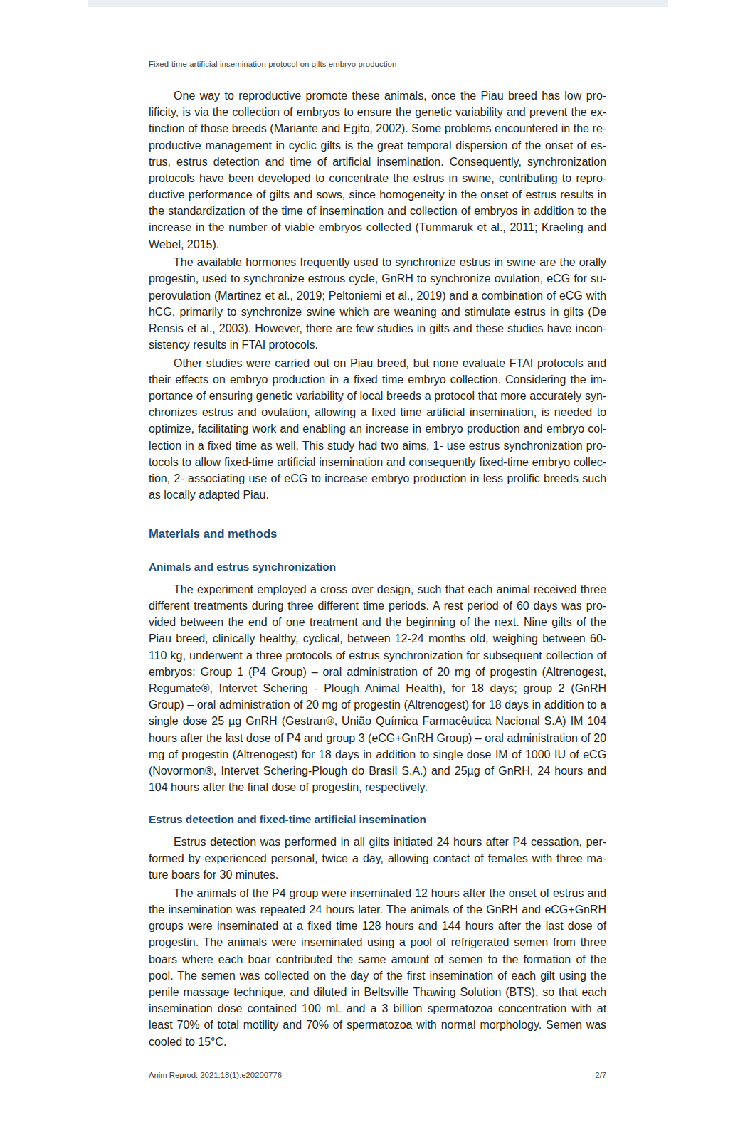Fixed-time artificial insemination protocol on gilts embryo production
One way to reproductive promote these animals, once the Piau breed has low prolificity, is via the collection of embryos to ensure the genetic variability and prevent the extinction of those breeds (Mariante and Egito, 2002). Some problems encountered in the reproductive management in cyclic gilts is the great temporal dispersion of the onset of estrus, estrus detection and time of artificial insemination. Consequently, synchronization protocols have been developed to concentrate the estrus in swine, contributing to reproductive performance of gilts and sows, since homogeneity in the onset of estrus results in the standardization of the time of insemination and collection of embryos in addition to the increase in the number of viable embryos collected (Tummaruk et al., 2011; Kraeling and Webel, 2015).
The available hormones frequently used to synchronize estrus in swine are the orally progestin, used to synchronize estrous cycle, GnRH to synchronize ovulation, eCG for superovulation (Martinez et al., 2019; Peltoniemi et al., 2019) and a combination of eCG with hCG, primarily to synchronize swine which are weaning and stimulate estrus in gilts (De Rensis et al., 2003). However, there are few studies in gilts and these studies have inconsistency results in FTAI protocols.
Other studies were carried out on Piau breed, but none evaluate FTAI protocols and their effects on embryo production in a fixed time embryo collection. Considering the importance of ensuring genetic variability of local breeds a protocol that more accurately synchronizes estrus and ovulation, allowing a fixed time artificial insemination, is needed to optimize, facilitating work and enabling an increase in embryo production and embryo collection in a fixed time as well. This study had two aims, 1- use estrus synchronization protocols to allow fixed-time artificial insemination and consequently fixed-time embryo collection, 2- associating use of eCG to increase embryo production in less prolific breeds such as locally adapted Piau.
Materials and methods
Animals and estrus synchronization
The experiment employed a cross over design, such that each animal received three different treatments during three different time periods. A rest period of 60 days was provided between the end of one treatment and the beginning of the next. Nine gilts of the Piau breed, clinically healthy, cyclical, between 12-24 months old, weighing between 60-110 kg, underwent a three protocols of estrus synchronization for subsequent collection of embryos: Group 1 (P4 Group) – oral administration of 20 mg of progestin (Altrenogest, Regumate®, Intervet Schering - Plough Animal Health), for 18 days; group 2 (GnRH Group) – oral administration of 20 mg of progestin (Altrenogest) for 18 days in addition to a single dose 25 µg GnRH (Gestran®, União Química Farmacêutica Nacional S.A) IM 104 hours after the last dose of P4 and group 3 (eCG+GnRH Group) – oral administration of 20 mg of progestin (Altrenogest) for 18 days in addition to single dose IM of 1000 IU of eCG (Novormon®, Intervet Schering-Plough do Brasil S.A.) and 25µg of GnRH, 24 hours and 104 hours after the final dose of progestin, respectively.
Estrus detection and fixed-time artificial insemination
Estrus detection was performed in all gilts initiated 24 hours after P4 cessation, performed by experienced personal, twice a day, allowing contact of females with three mature boars for 30 minutes.
The animals of the P4 group were inseminated 12 hours after the onset of estrus and the insemination was repeated 24 hours later. The animals of the GnRH and eCG+GnRH groups were inseminated at a fixed time 128 hours and 144 hours after the last dose of progestin. The animals were inseminated using a pool of refrigerated semen from three boars where each boar contributed the same amount of semen to the formation of the pool. The semen was collected on the day of the first insemination of each gilt using the penile massage technique, and diluted in Beltsville Thawing Solution (BTS), so that each insemination dose contained 100 mL and a 3 billion spermatozoa concentration with at least 70% of total motility and 70% of spermatozoa with normal morphology. Semen was cooled to 15°C.
Anim Reprod. 2021;18(1):e20200776 2/7